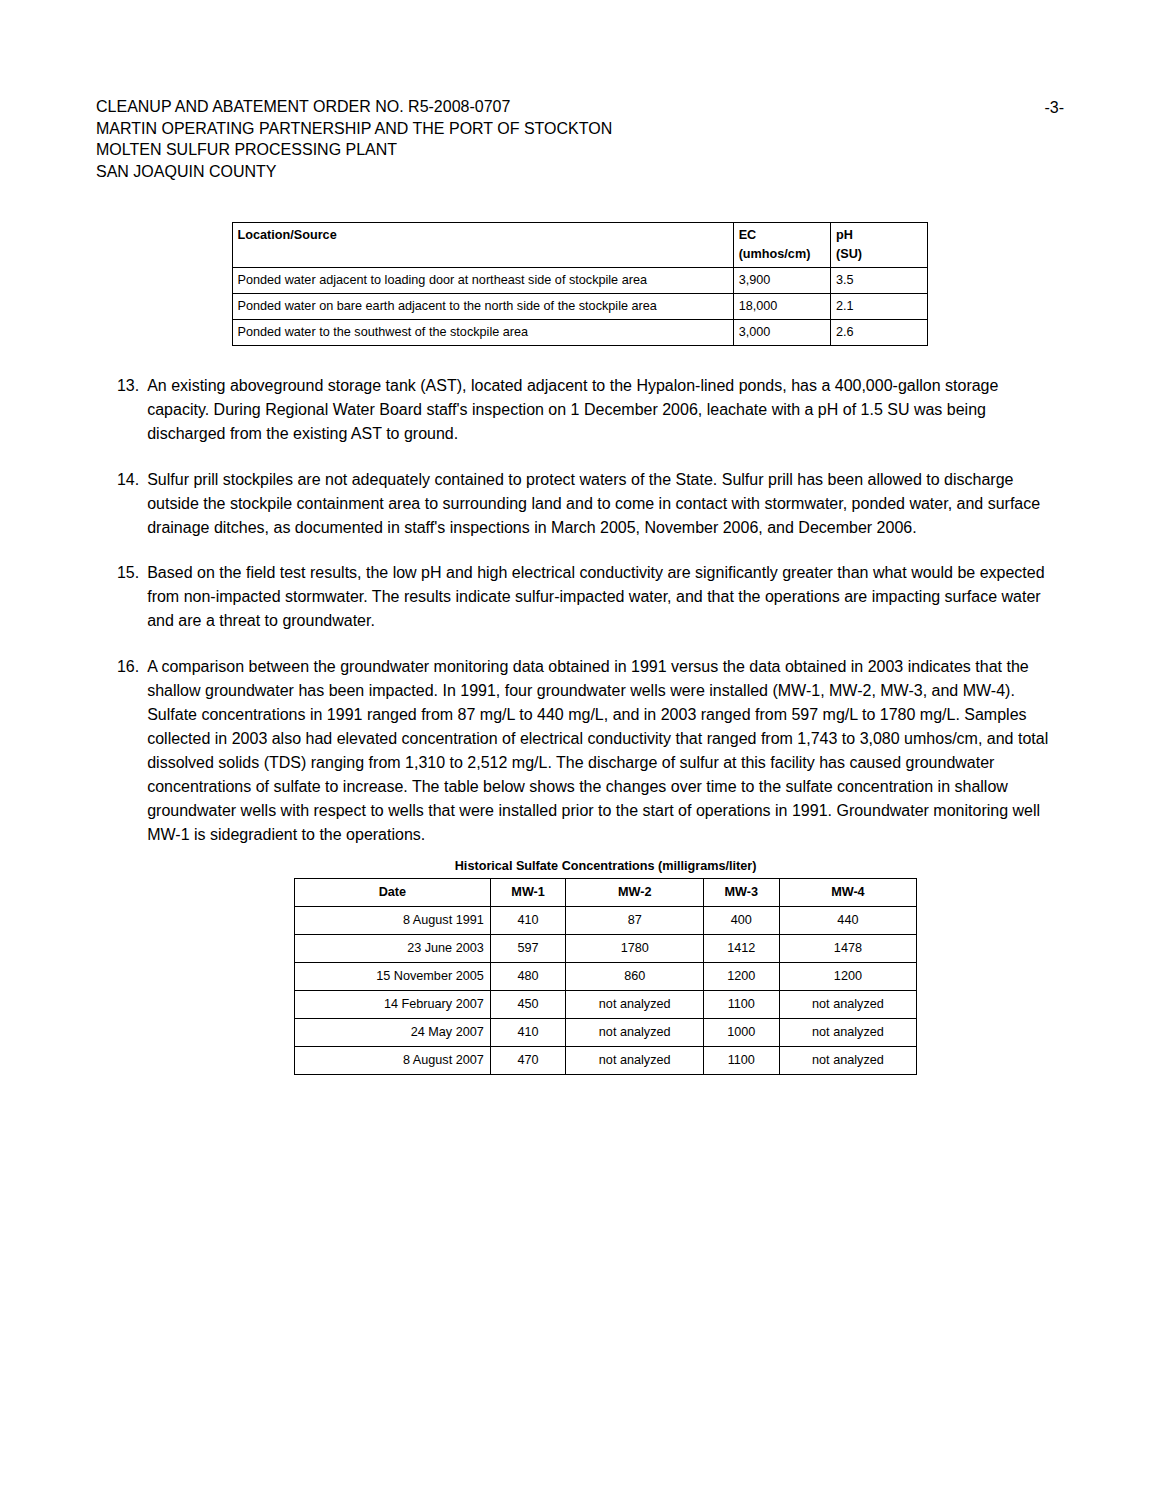-3-
CLEANUP AND ABATEMENT ORDER NO. R5-2008-0707
MARTIN OPERATING PARTNERSHIP AND THE PORT OF STOCKTON
MOLTEN SULFUR PROCESSING PLANT
SAN JOAQUIN COUNTY
| Location/Source | EC (umhos/cm) | pH (SU) |
| --- | --- | --- |
| Ponded water adjacent to loading door at northeast side of stockpile area | 3,900 | 3.5 |
| Ponded water on bare earth adjacent to the north side of the stockpile area | 18,000 | 2.1 |
| Ponded water to the southwest of the stockpile area | 3,000 | 2.6 |
13. An existing aboveground storage tank (AST), located adjacent to the Hypalon-lined ponds, has a 400,000-gallon storage capacity. During Regional Water Board staff's inspection on 1 December 2006, leachate with a pH of 1.5 SU was being discharged from the existing AST to ground.
14. Sulfur prill stockpiles are not adequately contained to protect waters of the State. Sulfur prill has been allowed to discharge outside the stockpile containment area to surrounding land and to come in contact with stormwater, ponded water, and surface drainage ditches, as documented in staff's inspections in March 2005, November 2006, and December 2006.
15. Based on the field test results, the low pH and high electrical conductivity are significantly greater than what would be expected from non-impacted stormwater. The results indicate sulfur-impacted water, and that the operations are impacting surface water and are a threat to groundwater.
16. A comparison between the groundwater monitoring data obtained in 1991 versus the data obtained in 2003 indicates that the shallow groundwater has been impacted. In 1991, four groundwater wells were installed (MW-1, MW-2, MW-3, and MW-4). Sulfate concentrations in 1991 ranged from 87 mg/L to 440 mg/L, and in 2003 ranged from 597 mg/L to 1780 mg/L. Samples collected in 2003 also had elevated concentration of electrical conductivity that ranged from 1,743 to 3,080 umhos/cm, and total dissolved solids (TDS) ranging from 1,310 to 2,512 mg/L. The discharge of sulfur at this facility has caused groundwater concentrations of sulfate to increase. The table below shows the changes over time to the sulfate concentration in shallow groundwater wells with respect to wells that were installed prior to the start of operations in 1991. Groundwater monitoring well MW-1 is sidegradient to the operations.
Historical Sulfate Concentrations (milligrams/liter)
| Date | MW-1 | MW-2 | MW-3 | MW-4 |
| --- | --- | --- | --- | --- |
| 8 August 1991 | 410 | 87 | 400 | 440 |
| 23 June 2003 | 597 | 1780 | 1412 | 1478 |
| 15 November 2005 | 480 | 860 | 1200 | 1200 |
| 14 February 2007 | 450 | not analyzed | 1100 | not analyzed |
| 24 May 2007 | 410 | not analyzed | 1000 | not analyzed |
| 8 August 2007 | 470 | not analyzed | 1100 | not analyzed |